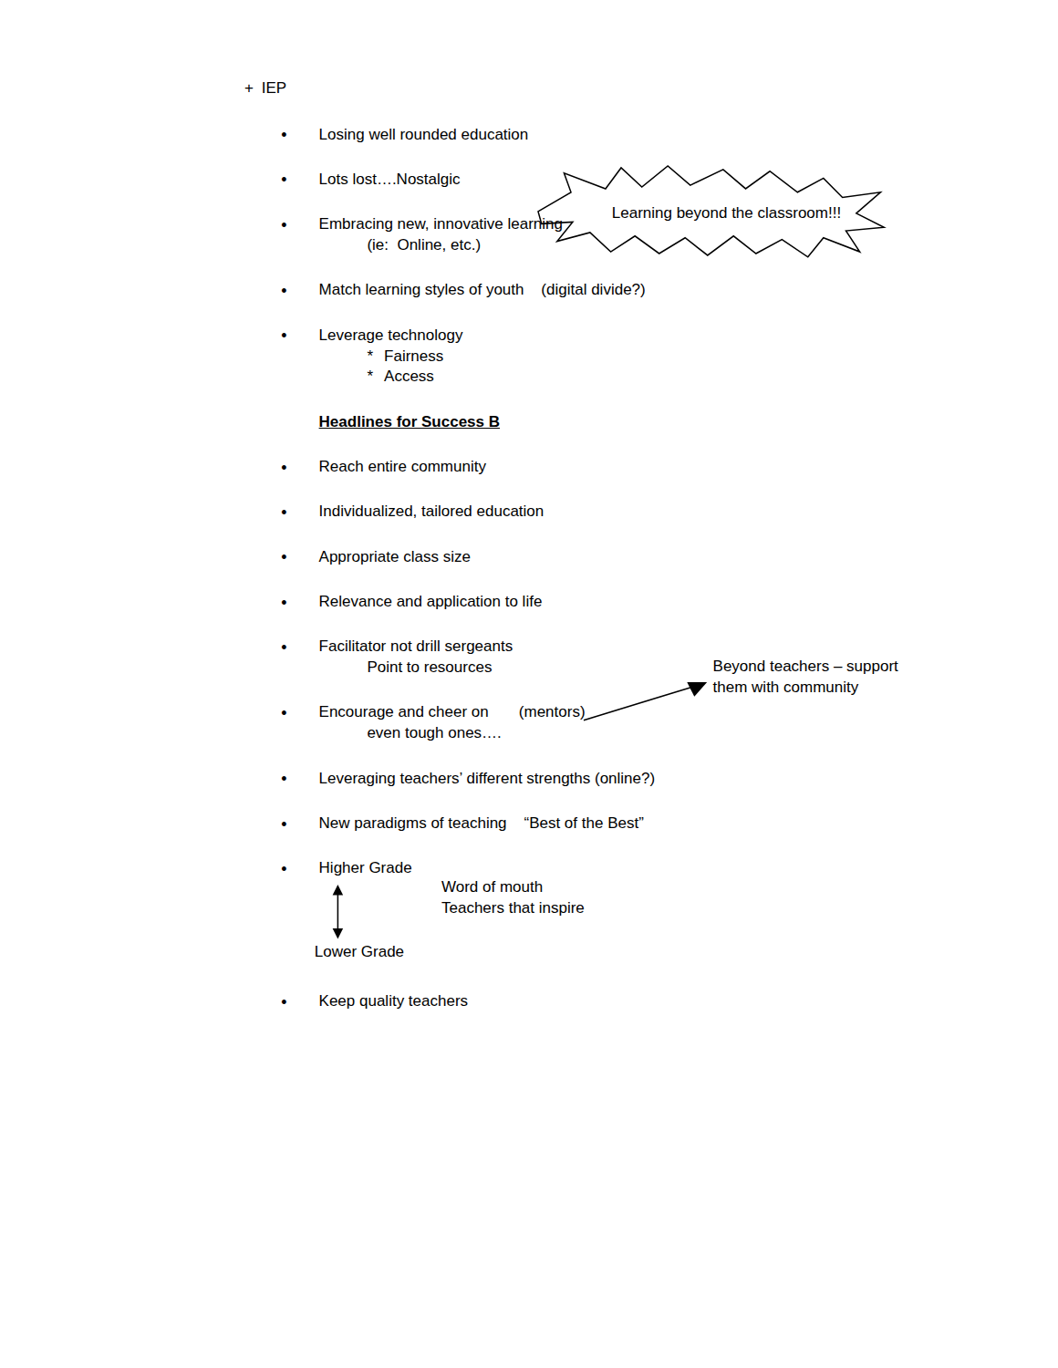+IEP
Losing well rounded education
Lots lost….Nostalgic
Embracing new, innovative learning (ie: Online, etc.) Learning beyond the classroom!!!
Match learning styles of youth (digital divide?)
Leverage technology *Fairness *Access
Headlines for Success B
Reach entire community
Individualized, tailored education
Appropriate class size
Relevance and application to life
Facilitator not drill sergeants Point to resources
Encourage and cheer on (mentors) even tough ones…. Beyond teachers – support
them with community
Leveraging teachers’ different strengths (online?)
New paradigms of teaching “Best of the Best”
Higher Grade Word of mouth
Teachers that inspire Lower Grade
Keep quality teachers